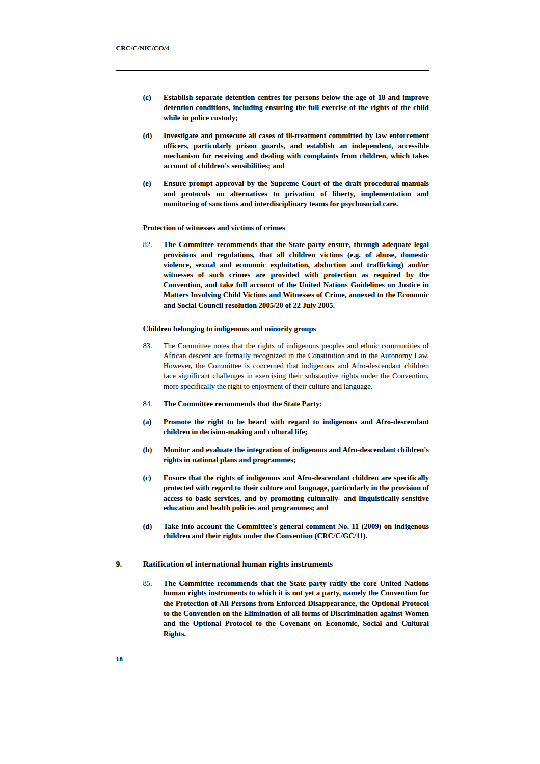CRC/C/NIC/CO/4
(c)
Establish separate detention centres for persons below the age of 18 and improve detention conditions, including ensuring the full exercise of the rights of the child while in police custody;
(d)
Investigate and prosecute all cases of ill-treatment committed by law enforcement officers, particularly prison guards, and establish an independent, accessible mechanism for receiving and dealing with complaints from children, which takes account of children's sensibilities; and
(e)
Ensure prompt approval by the Supreme Court of the draft procedural manuals and protocols on alternatives to privation of liberty, implementation and monitoring of sanctions and interdisciplinary teams for psychosocial care.
Protection of witnesses and victims of crimes
82.
The Committee recommends that the State party ensure, through adequate legal provisions and regulations, that all children victims (e.g. of abuse, domestic violence, sexual and economic exploitation, abduction and trafficking) and/or witnesses of such crimes are provided with protection as required by the Convention, and take full account of the United Nations Guidelines on Justice in Matters Involving Child Victims and Witnesses of Crime, annexed to the Economic and Social Council resolution 2005/20 of 22 July 2005.
Children belonging to indigenous and minority groups
83.
The Committee notes that the rights of indigenous peoples and ethnic communities of African descent are formally recognized in the Constitution and in the Autonomy Law. However, the Committee is concerned that indigenous and Afro-descendant children face significant challenges in exercising their substantive rights under the Convention, more specifically the right to enjoyment of their culture and language.
84.
The Committee recommends that the State Party:
(a)
Promote the right to be heard with regard to indigenous and Afro-descendant children in decision-making and cultural life;
(b)
Monitor and evaluate the integration of indigenous and Afro-descendant children's rights in national plans and programmes;
(c)
Ensure that the rights of indigenous and Afro-descendant children are specifically protected with regard to their culture and language, particularly in the provision of access to basic services, and by promoting culturally- and linguistically-sensitive education and health policies and programmes; and
(d)
Take into account the Committee's general comment No. 11 (2009) on indigenous children and their rights under the Convention (CRC/C/GC/11).
9. Ratification of international human rights instruments
85.
The Committee recommends that the State party ratify the core United Nations human rights instruments to which it is not yet a party, namely the Convention for the Protection of All Persons from Enforced Disappearance, the Optional Protocol to the Convention on the Elimination of all forms of Discrimination against Women and the Optional Protocol to the Covenant on Economic, Social and Cultural Rights.
18